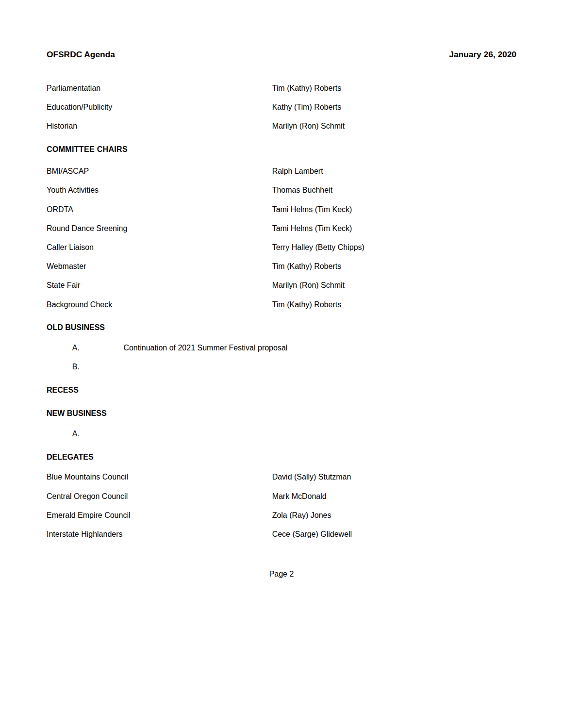OFSRDC Agenda January 26, 2020
Parliamentatian Tim (Kathy) Roberts
Education/Publicity Kathy (Tim) Roberts
Historian Marilyn (Ron) Schmit
COMMITTEE CHAIRS
BMI/ASCAP Ralph Lambert
Youth Activities Thomas Buchheit
ORDTA Tami Helms (Tim Keck)
Round Dance Sreening Tami Helms (Tim Keck)
Caller Liaison Terry Halley (Betty Chipps)
Webmaster Tim (Kathy) Roberts
State Fair Marilyn (Ron) Schmit
Background Check Tim (Kathy) Roberts
OLD BUSINESS
A. Continuation of 2021 Summer Festival proposal
B.
RECESS
NEW BUSINESS
A.
DELEGATES
Blue Mountains Council David (Sally) Stutzman
Central Oregon Council Mark McDonald
Emerald Empire Council Zola (Ray) Jones
Interstate Highlanders Cece (Sarge) Glidewell
Page 2